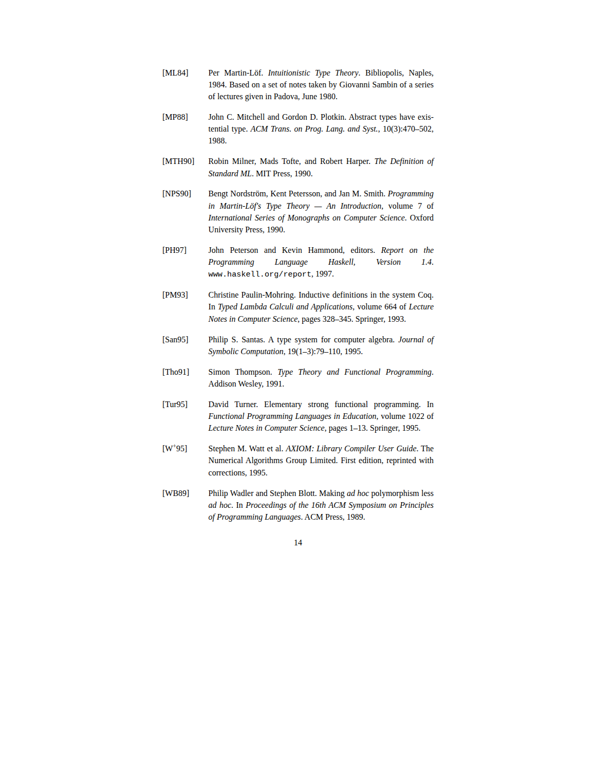[ML84]
Per Martin-Löf. Intuitionistic Type Theory. Bibliopolis, Naples, 1984. Based on a set of notes taken by Giovanni Sambin of a series of lectures given in Padova, June 1980.
[MP88]
John C. Mitchell and Gordon D. Plotkin. Abstract types have existential type. ACM Trans. on Prog. Lang. and Syst., 10(3):470–502, 1988.
[MTH90]
Robin Milner, Mads Tofte, and Robert Harper. The Definition of Standard ML. MIT Press, 1990.
[NPS90]
Bengt Nordström, Kent Petersson, and Jan M. Smith. Programming in Martin-Löf's Type Theory — An Introduction, volume 7 of International Series of Monographs on Computer Science. Oxford University Press, 1990.
[PH97]
John Peterson and Kevin Hammond, editors. Report on the Programming Language Haskell, Version 1.4. www.haskell.org/report, 1997.
[PM93]
Christine Paulin-Mohring. Inductive definitions in the system Coq. In Typed Lambda Calculi and Applications, volume 664 of Lecture Notes in Computer Science, pages 328–345. Springer, 1993.
[San95]
Philip S. Santas. A type system for computer algebra. Journal of Symbolic Computation, 19(1–3):79–110, 1995.
[Tho91]
Simon Thompson. Type Theory and Functional Programming. Addison Wesley, 1991.
[Tur95]
David Turner. Elementary strong functional programming. In Functional Programming Languages in Education, volume 1022 of Lecture Notes in Computer Science, pages 1–13. Springer, 1995.
[W+95]
Stephen M. Watt et al. AXIOM: Library Compiler User Guide. The Numerical Algorithms Group Limited. First edition, reprinted with corrections, 1995.
[WB89]
Philip Wadler and Stephen Blott. Making ad hoc polymorphism less ad hoc. In Proceedings of the 16th ACM Symposium on Principles of Programming Languages. ACM Press, 1989.
14